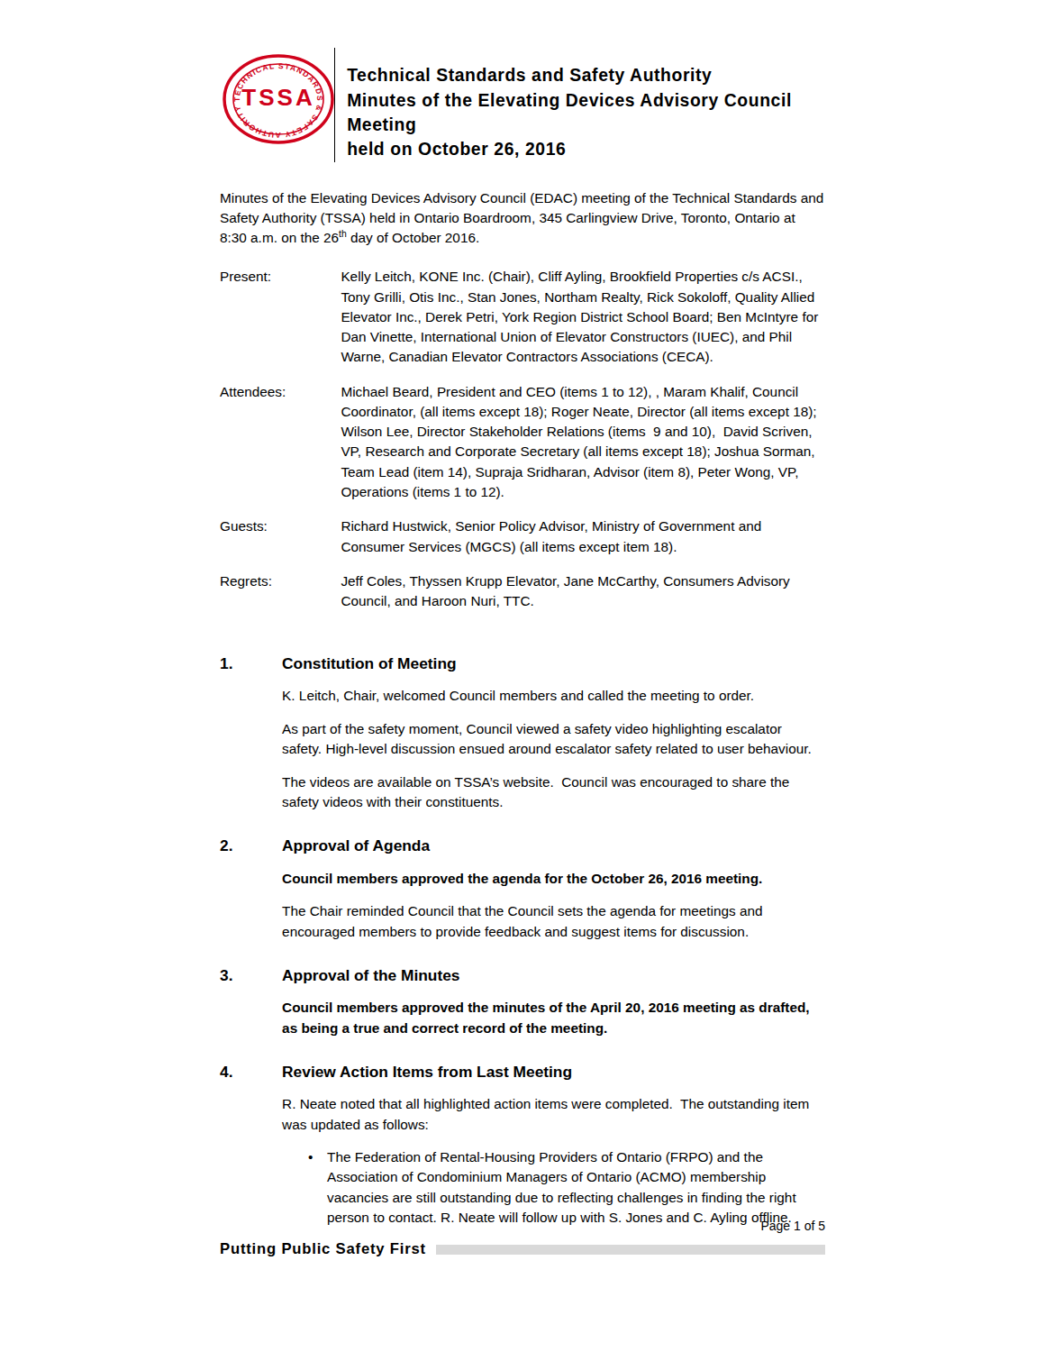TSSA TECHNICAL STANDARDS & SAFETY AUTHORITY
Technical Standards and Safety Authority
Minutes of the Elevating Devices Advisory Council Meeting
held on October 26, 2016
Minutes of the Elevating Devices Advisory Council (EDAC) meeting of the Technical Standards and Safety Authority (TSSA) held in Ontario Boardroom, 345 Carlingview Drive, Toronto, Ontario at 8:30 a.m. on the 26th day of October 2016.
| Present: | Kelly Leitch, KONE Inc. (Chair), Cliff Ayling, Brookfield Properties c/s ACSI., Tony Grilli, Otis Inc., Stan Jones, Northam Realty, Rick Sokoloff, Quality Allied Elevator Inc., Derek Petri, York Region District School Board; Ben McIntyre for Dan Vinette, International Union of Elevator Constructors (IUEC), and Phil Warne, Canadian Elevator Contractors Associations (CECA). |
| Attendees: | Michael Beard, President and CEO (items 1 to 12), , Maram Khalif, Council Coordinator, (all items except 18); Roger Neate, Director (all items except 18); Wilson Lee, Director Stakeholder Relations (items 9 and 10), David Scriven, VP, Research and Corporate Secretary (all items except 18); Joshua Sorman, Team Lead (item 14), Supraja Sridharan, Advisor (item 8), Peter Wong, VP, Operations (items 1 to 12). |
| Guests: | Richard Hustwick, Senior Policy Advisor, Ministry of Government and Consumer Services (MGCS) (all items except item 18). |
| Regrets: | Jeff Coles, Thyssen Krupp Elevator, Jane McCarthy, Consumers Advisory Council, and Haroon Nuri, TTC. |
1.
Constitution of Meeting
K. Leitch, Chair, welcomed Council members and called the meeting to order.
As part of the safety moment, Council viewed a safety video highlighting escalator safety. High-level discussion ensued around escalator safety related to user behaviour.
The videos are available on TSSA’s website. Council was encouraged to share the safety videos with their constituents.
2.
Approval of Agenda
Council members approved the agenda for the October 26, 2016 meeting.
The Chair reminded Council that the Council sets the agenda for meetings and encouraged members to provide feedback and suggest items for discussion.
3.
Approval of the Minutes
Council members approved the minutes of the April 20, 2016 meeting as drafted, as being a true and correct record of the meeting.
4.
Review Action Items from Last Meeting
R. Neate noted that all highlighted action items were completed. The outstanding item was updated as follows:
The Federation of Rental-Housing Providers of Ontario (FRPO) and the Association of Condominium Managers of Ontario (ACMO) membership vacancies are still outstanding due to reflecting challenges in finding the right person to contact. R. Neate will follow up with S. Jones and C. Ayling offline.
Page 1 of 5
Putting Public Safety First